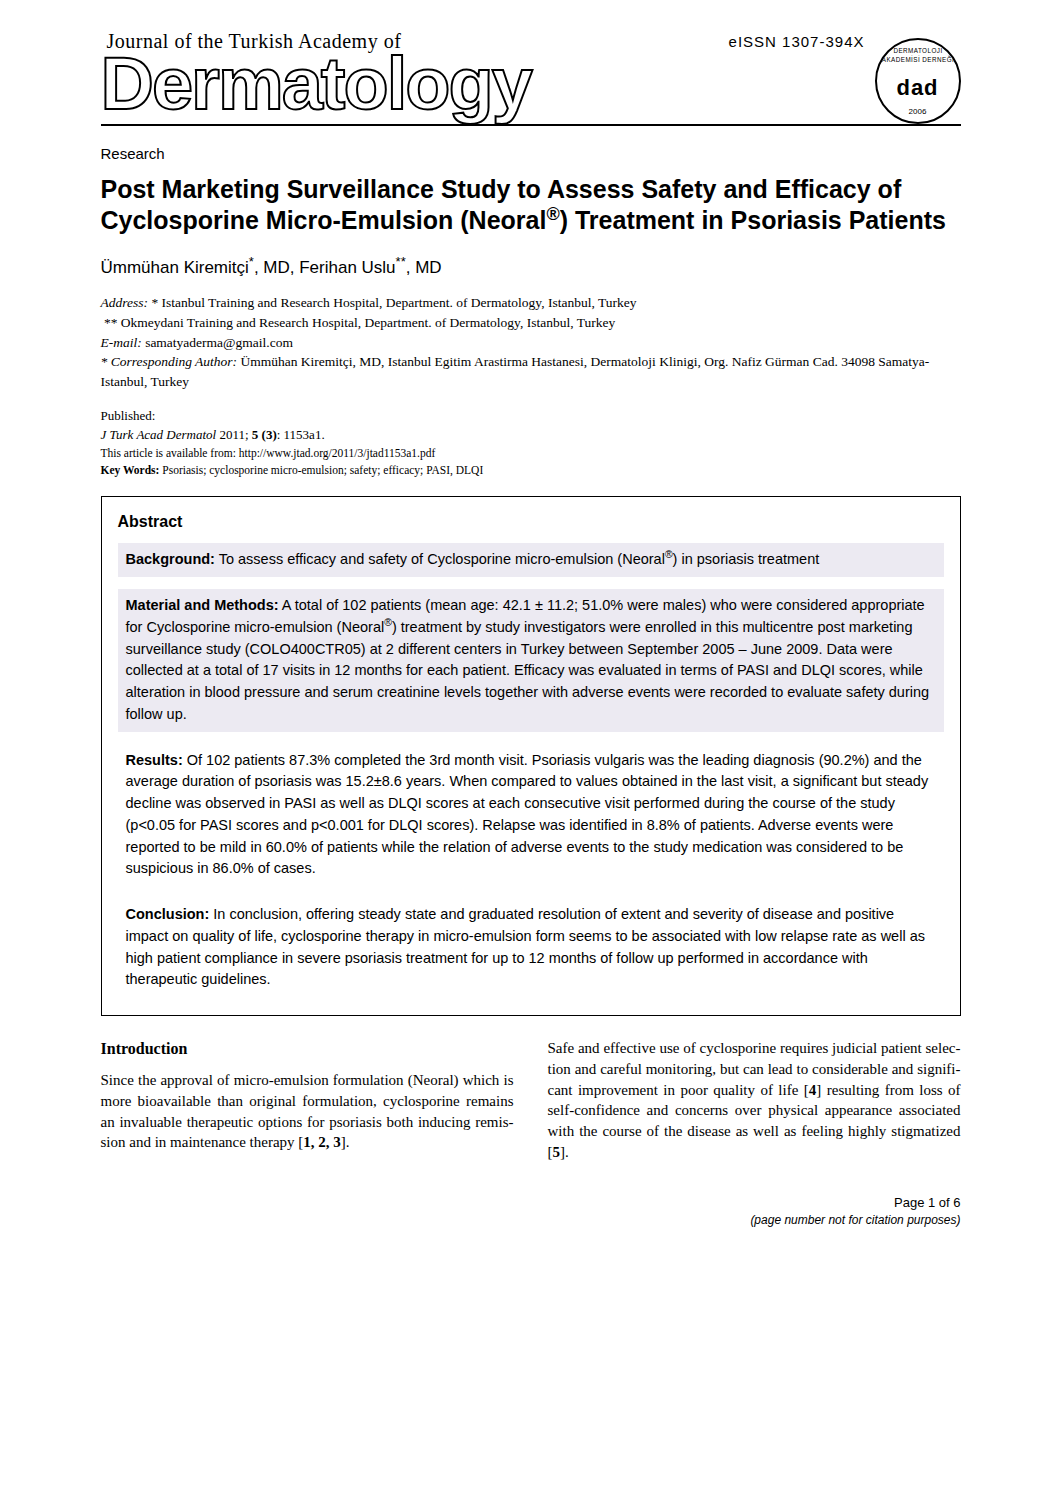Journal of the Turkish Academy of
eISSN 1307-394X
Dermatology
DERMATOLOJİ AKADEMİSİ DERNEĞİ dad 2006
Research
Post Marketing Surveillance Study to Assess Safety and Efficacy of Cyclosporine Micro-Emulsion (Neoral®) Treatment in Psoriasis Patients
Ümmühan Kiremitçi*, MD, Ferihan Uslu**, MD
Address: * Istanbul Training and Research Hospital, Department. of Dermatology, Istanbul, Turkey
** Okmeydani Training and Research Hospital, Department. of Dermatology, Istanbul, Turkey
E-mail: samatyaderma@gmail.com
* Corresponding Author: Ümmühan Kiremitçi, MD, Istanbul Egitim Arastirma Hastanesi, Dermatoloji Klinigi, Org. Nafiz Gürman Cad. 34098 Samatya- Istanbul, Turkey
Published:
J Turk Acad Dermatol 2011; 5 (3): 1153a1.
This article is available from: http://www.jtad.org/2011/3/jtad1153a1.pdf
Key Words: Psoriasis; cyclosporine micro-emulsion; safety; efficacy; PASI, DLQI
Abstract
Background: To assess efficacy and safety of Cyclosporine micro-emulsion (Neoral®) in psoriasis treatment
Material and Methods: A total of 102 patients (mean age: 42.1 ± 11.2; 51.0% were males) who were considered appropriate for Cyclosporine micro-emulsion (Neoral®) treatment by study investigators were enrolled in this multicentre post marketing surveillance study (COLO400CTR05) at 2 different centers in Turkey between September 2005 – June 2009. Data were collected at a total of 17 visits in 12 months for each patient. Efficacy was evaluated in terms of PASI and DLQI scores, while alteration in blood pressure and serum creatinine levels together with adverse events were recorded to evaluate safety during follow up.
Results: Of 102 patients 87.3% completed the 3rd month visit. Psoriasis vulgaris was the leading diagnosis (90.2%) and the average duration of psoriasis was 15.2±8.6 years. When compared to values obtained in the last visit, a significant but steady decline was observed in PASI as well as DLQI scores at each consecutive visit performed during the course of the study (p<0.05 for PASI scores and p<0.001 for DLQI scores). Relapse was identified in 8.8% of patients. Adverse events were reported to be mild in 60.0% of patients while the relation of adverse events to the study medication was considered to be suspicious in 86.0% of cases.
Conclusion: In conclusion, offering steady state and graduated resolution of extent and severity of disease and positive impact on quality of life, cyclosporine therapy in micro-emulsion form seems to be associated with low relapse rate as well as high patient compliance in severe psoriasis treatment for up to 12 months of follow up performed in accordance with therapeutic guidelines.
Introduction
Since the approval of micro-emulsion formulation (Neoral) which is more bioavailable than original formulation, cyclosporine remains an invaluable therapeutic options for psoriasis both inducing remission and in maintenance therapy [1, 2, 3].
Safe and effective use of cyclosporine requires judicial patient selection and careful monitoring, but can lead to considerable and significant improvement in poor quality of life [4] resulting from loss of self-confidence and concerns over physical appearance associated with the course of the disease as well as feeling highly stigmatized [5].
Page 1 of 6
(page number not for citation purposes)